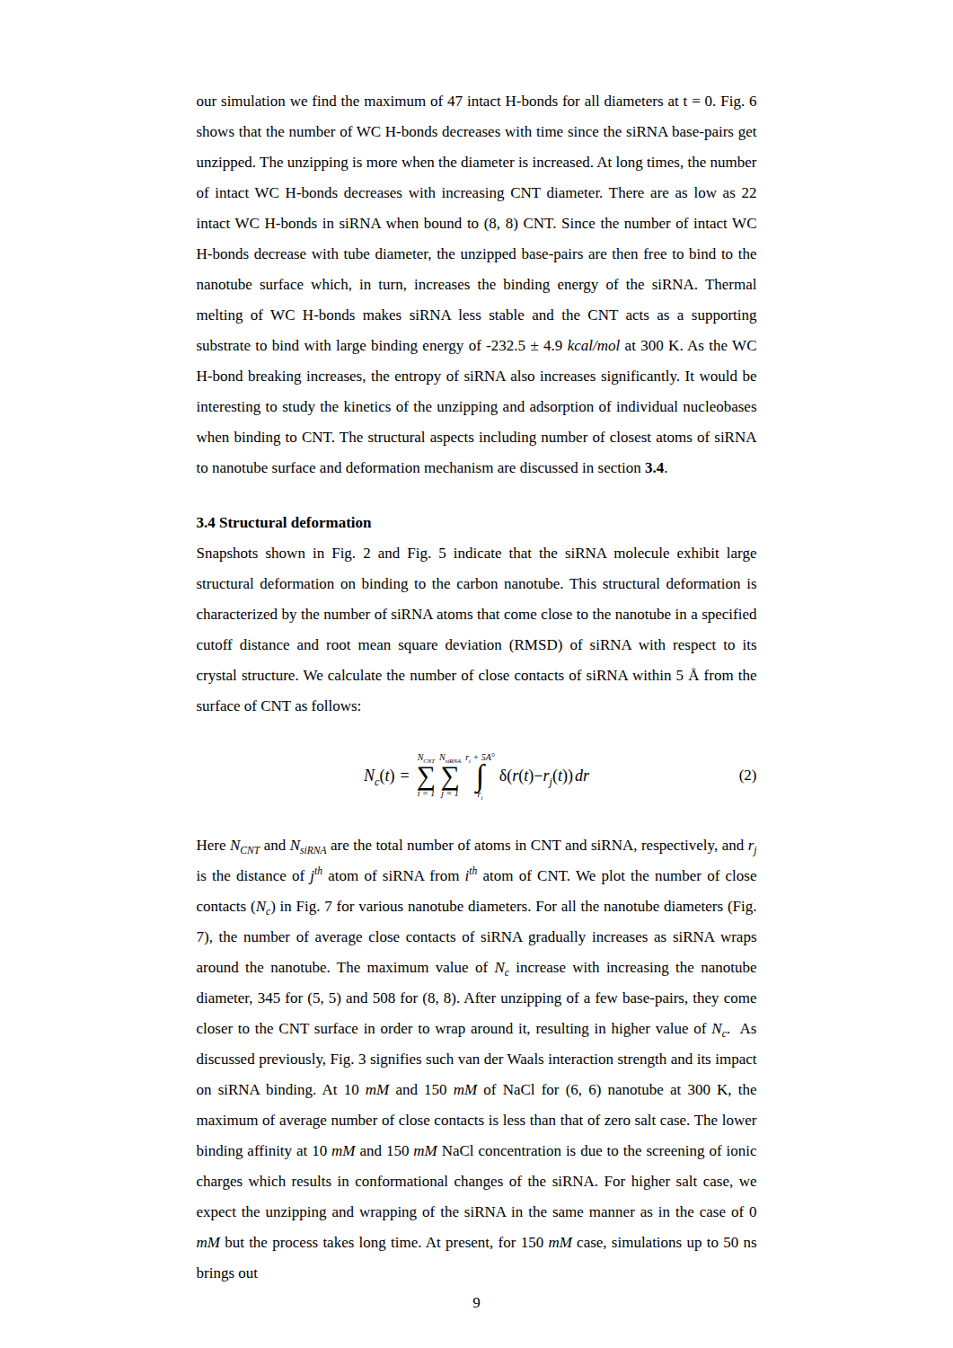our simulation we find the maximum of 47 intact H-bonds for all diameters at t = 0. Fig. 6 shows that the number of WC H-bonds decreases with time since the siRNA base-pairs get unzipped. The unzipping is more when the diameter is increased. At long times, the number of intact WC H-bonds decreases with increasing CNT diameter. There are as low as 22 intact WC H-bonds in siRNA when bound to (8, 8) CNT. Since the number of intact WC H-bonds decrease with tube diameter, the unzipped base-pairs are then free to bind to the nanotube surface which, in turn, increases the binding energy of the siRNA. Thermal melting of WC H-bonds makes siRNA less stable and the CNT acts as a supporting substrate to bind with large binding energy of -232.5 ± 4.9 kcal/mol at 300 K. As the WC H-bond breaking increases, the entropy of siRNA also increases significantly. It would be interesting to study the kinetics of the unzipping and adsorption of individual nucleobases when binding to CNT. The structural aspects including number of closest atoms of siRNA to nanotube surface and deformation mechanism are discussed in section 3.4.
3.4 Structural deformation
Snapshots shown in Fig. 2 and Fig. 5 indicate that the siRNA molecule exhibit large structural deformation on binding to the carbon nanotube. This structural deformation is characterized by the number of siRNA atoms that come close to the nanotube in a specified cutoff distance and root mean square deviation (RMSD) of siRNA with respect to its crystal structure. We calculate the number of close contacts of siRNA within 5 Å from the surface of CNT as follows:
Nc(t) = NCNT ∑ i = 1 NsiRNA ∑ j = 1 ri + 5A° ∫ ri δ(r(t)−rj(t)) dr
(2)
Here NCNT and NsiRNA are the total number of atoms in CNT and siRNA, respectively, and rj is the distance of jth atom of siRNA from ith atom of CNT. We plot the number of close contacts (Nc) in Fig. 7 for various nanotube diameters. For all the nanotube diameters (Fig. 7), the number of average close contacts of siRNA gradually increases as siRNA wraps around the nanotube. The maximum value of Nc increase with increasing the nanotube diameter, 345 for (5, 5) and 508 for (8, 8). After unzipping of a few base-pairs, they come closer to the CNT surface in order to wrap around it, resulting in higher value of Nc. As discussed previously, Fig. 3 signifies such van der Waals interaction strength and its impact on siRNA binding. At 10 mM and 150 mM of NaCl for (6, 6) nanotube at 300 K, the maximum of average number of close contacts is less than that of zero salt case. The lower binding affinity at 10 mM and 150 mM NaCl concentration is due to the screening of ionic charges which results in conformational changes of the siRNA. For higher salt case, we expect the unzipping and wrapping of the siRNA in the same manner as in the case of 0 mM but the process takes long time. At present, for 150 mM case, simulations up to 50 ns brings out
9